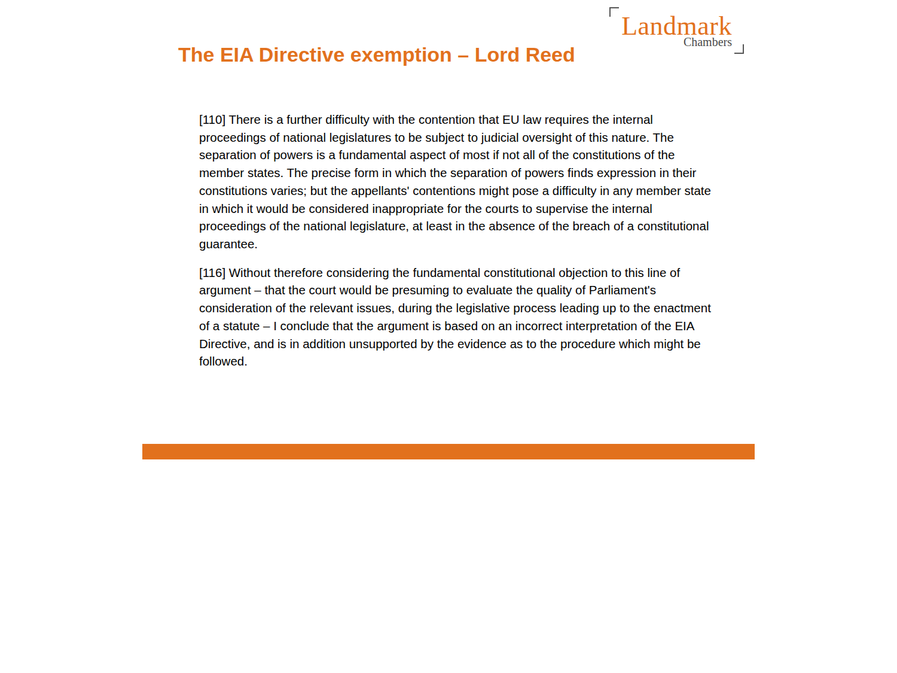Landmark
Chambers
The EIA Directive exemption – Lord Reed
[110] There is a further difficulty with the contention that EU law requires the internal proceedings of national legislatures to be subject to judicial oversight of this nature. The separation of powers is a fundamental aspect of most if not all of the constitutions of the member states. The precise form in which the separation of powers finds expression in their constitutions varies; but the appellants' contentions might pose a difficulty in any member state in which it would be considered inappropriate for the courts to supervise the internal proceedings of the national legislature, at least in the absence of the breach of a constitutional guarantee.
[116] Without therefore considering the fundamental constitutional objection to this line of argument – that the court would be presuming to evaluate the quality of Parliament's consideration of the relevant issues, during the legislative process leading up to the enactment of a statute – I conclude that the argument is based on an incorrect interpretation of the EIA Directive, and is in addition unsupported by the evidence as to the procedure which might be followed.